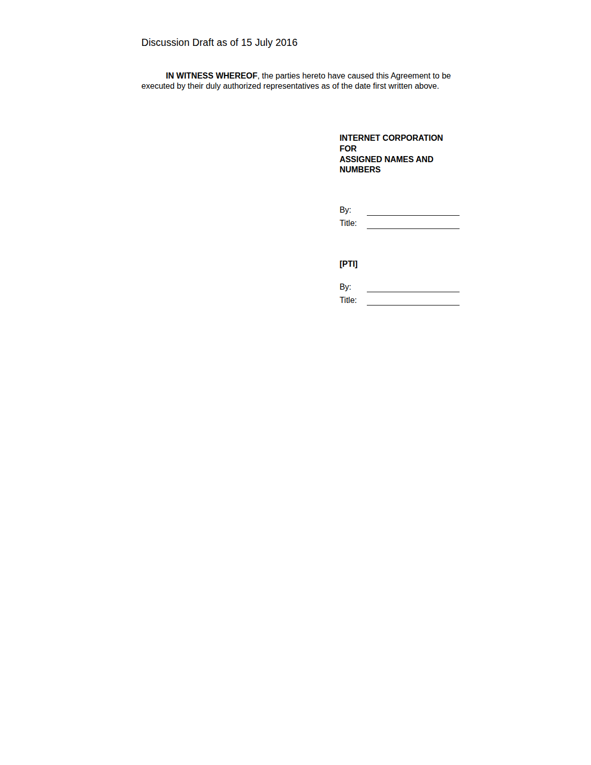Discussion Draft as of 15 July 2016
IN WITNESS WHEREOF, the parties hereto have caused this Agreement to be executed by their duly authorized representatives as of the date first written above.
INTERNET CORPORATION FOR
ASSIGNED NAMES AND NUMBERS
| By: | |
| Title: | |
[PTI]
| By: | |
| Title: | |